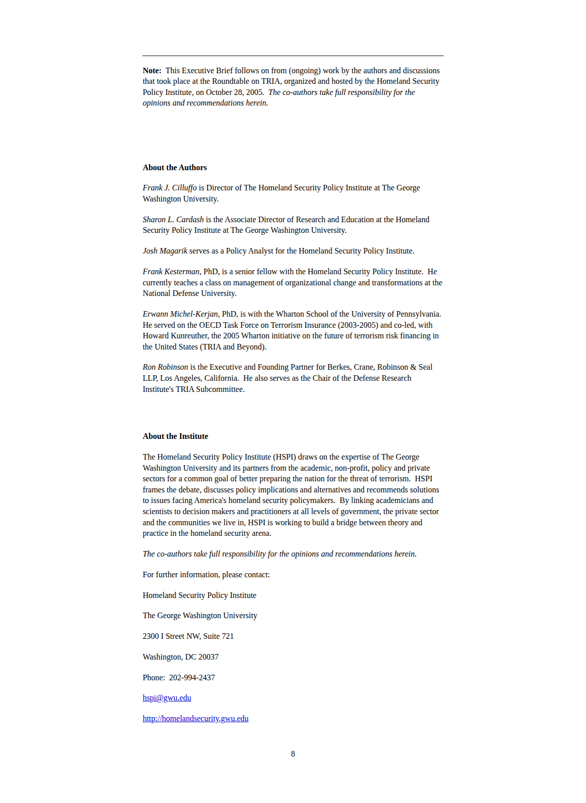Note: This Executive Brief follows on from (ongoing) work by the authors and discussions that took place at the Roundtable on TRIA, organized and hosted by the Homeland Security Policy Institute, on October 28, 2005. The co-authors take full responsibility for the opinions and recommendations herein.
About the Authors
Frank J. Cilluffo is Director of The Homeland Security Policy Institute at The George Washington University.
Sharon L. Cardash is the Associate Director of Research and Education at the Homeland Security Policy Institute at The George Washington University.
Josh Magarik serves as a Policy Analyst for the Homeland Security Policy Institute.
Frank Kesterman, PhD, is a senior fellow with the Homeland Security Policy Institute. He currently teaches a class on management of organizational change and transformations at the National Defense University.
Erwann Michel-Kerjan, PhD, is with the Wharton School of the University of Pennsylvania. He served on the OECD Task Force on Terrorism Insurance (2003-2005) and co-led, with Howard Kunreuther, the 2005 Wharton initiative on the future of terrorism risk financing in the United States (TRIA and Beyond).
Ron Robinson is the Executive and Founding Partner for Berkes, Crane, Robinson & Seal LLP, Los Angeles, California. He also serves as the Chair of the Defense Research Institute's TRIA Subcommittee.
About the Institute
The Homeland Security Policy Institute (HSPI) draws on the expertise of The George Washington University and its partners from the academic, non-profit, policy and private sectors for a common goal of better preparing the nation for the threat of terrorism. HSPI frames the debate, discusses policy implications and alternatives and recommends solutions to issues facing America's homeland security policymakers. By linking academicians and scientists to decision makers and practitioners at all levels of government, the private sector and the communities we live in, HSPI is working to build a bridge between theory and practice in the homeland security arena.
The co-authors take full responsibility for the opinions and recommendations herein.
For further information, please contact:
Homeland Security Policy Institute
The George Washington University
2300 I Street NW, Suite 721
Washington, DC 20037
Phone: 202-994-2437
hspi@gwu.edu
http://homelandsecurity.gwu.edu
8